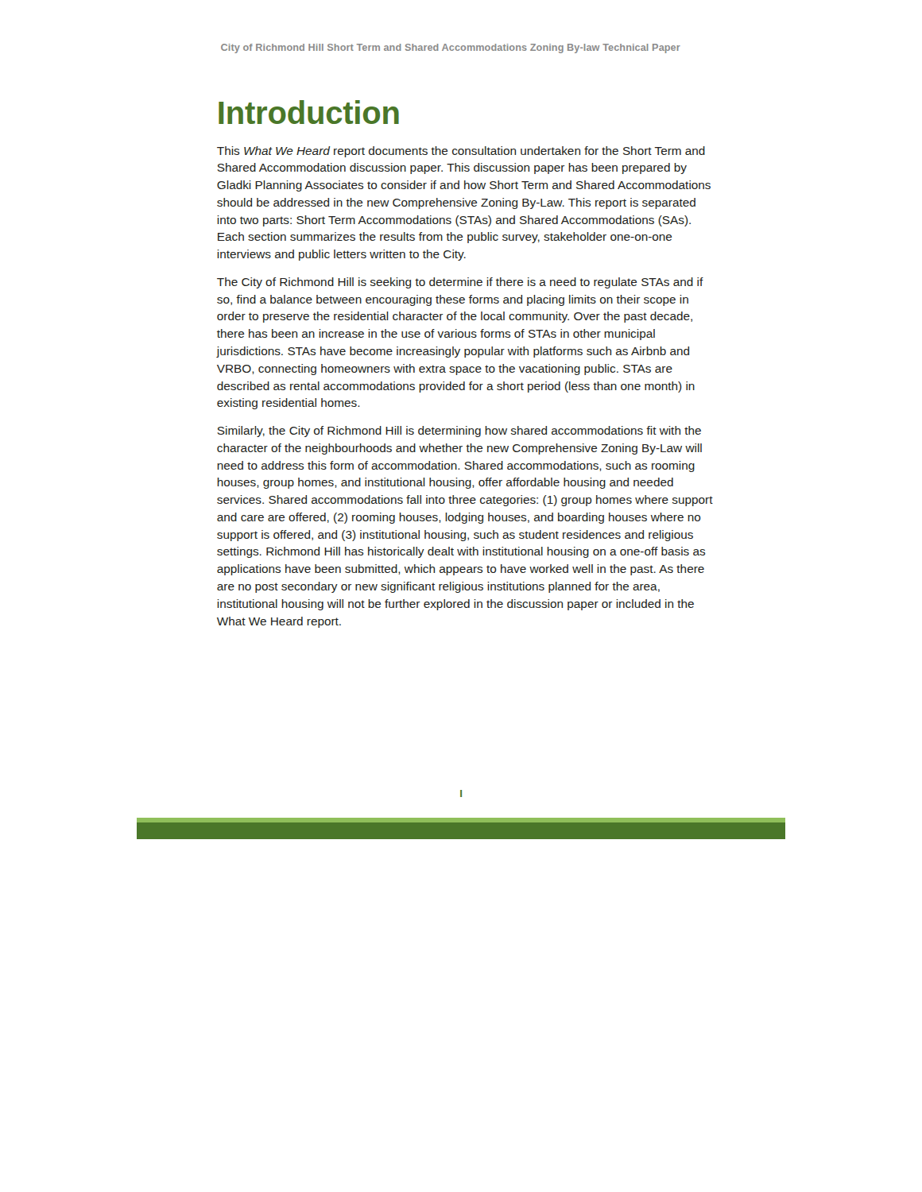City of Richmond Hill Short Term and Shared Accommodations Zoning By-law Technical Paper
Introduction
This What We Heard report documents the consultation undertaken for the Short Term and Shared Accommodation discussion paper. This discussion paper has been prepared by Gladki Planning Associates to consider if and how Short Term and Shared Accommodations should be addressed in the new Comprehensive Zoning By-Law. This report is separated into two parts: Short Term Accommodations (STAs) and Shared Accommodations (SAs). Each section summarizes the results from the public survey, stakeholder one-on-one interviews and public letters written to the City.
The City of Richmond Hill is seeking to determine if there is a need to regulate STAs and if so, find a balance between encouraging these forms and placing limits on their scope in order to preserve the residential character of the local community. Over the past decade, there has been an increase in the use of various forms of STAs in other municipal jurisdictions. STAs have become increasingly popular with platforms such as Airbnb and VRBO, connecting homeowners with extra space to the vacationing public. STAs are described as rental accommodations provided for a short period (less than one month) in existing residential homes.
Similarly, the City of Richmond Hill is determining how shared accommodations fit with the character of the neighbourhoods and whether the new Comprehensive Zoning By-Law will need to address this form of accommodation. Shared accommodations, such as rooming houses, group homes, and institutional housing, offer affordable housing and needed services. Shared accommodations fall into three categories: (1) group homes where support and care are offered, (2) rooming houses, lodging houses, and boarding houses where no support is offered, and (3) institutional housing, such as student residences and religious settings. Richmond Hill has historically dealt with institutional housing on a one-off basis as applications have been submitted, which appears to have worked well in the past. As there are no post secondary or new significant religious institutions planned for the area, institutional housing will not be further explored in the discussion paper or included in the What We Heard report.
I